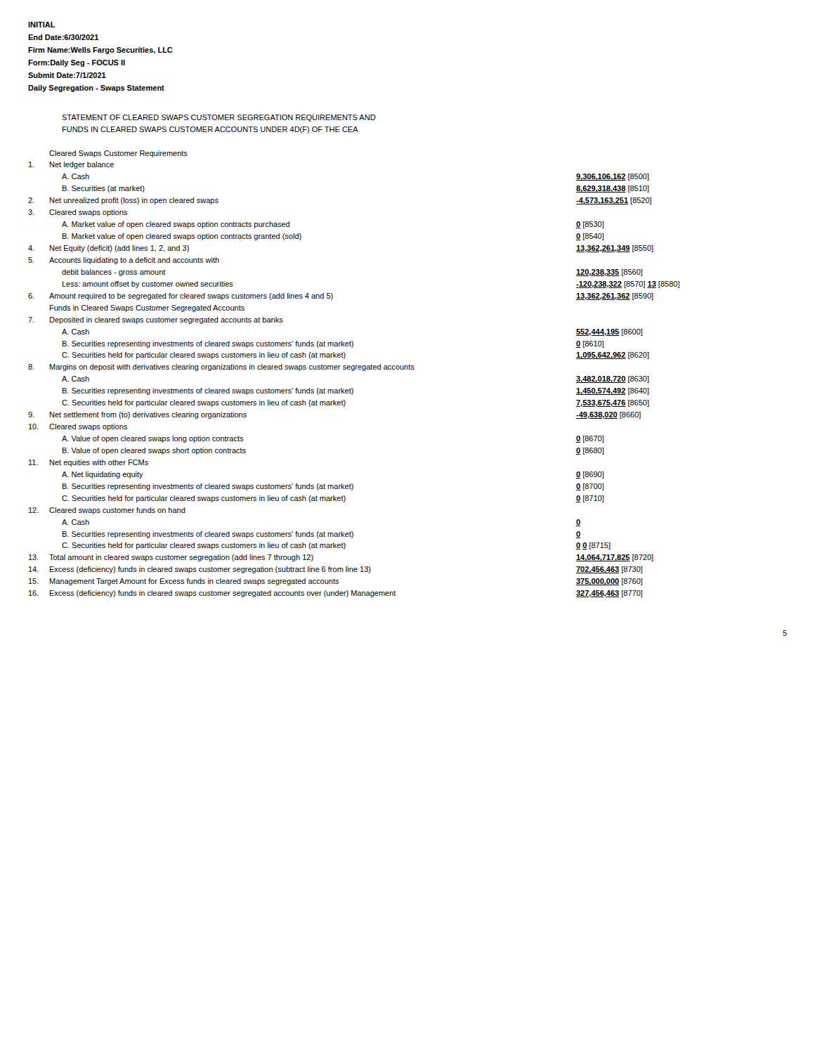INITIAL
End Date:6/30/2021
Firm Name:Wells Fargo Securities, LLC
Form:Daily Seg - FOCUS II
Submit Date:7/1/2021
Daily Segregation - Swaps Statement
STATEMENT OF CLEARED SWAPS CUSTOMER SEGREGATION REQUIREMENTS AND
FUNDS IN CLEARED SWAPS CUSTOMER ACCOUNTS UNDER 4D(F) OF THE CEA
| | Cleared Swaps Customer Requirements | |
| 1. | Net ledger balance | |
| | A. Cash | 9,306,106,162 [8500] |
| | B. Securities (at market) | 8,629,318,438 [8510] |
| 2. | Net unrealized profit (loss) in open cleared swaps | -4,573,163,251 [8520] |
| 3. | Cleared swaps options | |
| | A. Market value of open cleared swaps option contracts purchased | 0 [8530] |
| | B. Market value of open cleared swaps option contracts granted (sold) | 0 [8540] |
| 4. | Net Equity (deficit) (add lines 1, 2, and 3) | 13,362,261,349 [8550] |
| 5. | Accounts liquidating to a deficit and accounts with | |
| | debit balances - gross amount | 120,238,335 [8560] |
| | Less: amount offset by customer owned securities | -120,238,322 [8570] 13 [8580] |
| 6. | Amount required to be segregated for cleared swaps customers (add lines 4 and 5) | 13,362,261,362 [8590] |
| | Funds in Cleared Swaps Customer Segregated Accounts | |
| 7. | Deposited in cleared swaps customer segregated accounts at banks | |
| | A. Cash | 552,444,195 [8600] |
| | B. Securities representing investments of cleared swaps customers' funds (at market) | 0 [8610] |
| | C. Securities held for particular cleared swaps customers in lieu of cash (at market) | 1,095,642,962 [8620] |
| 8. | Margins on deposit with derivatives clearing organizations in cleared swaps customer segregated accounts | |
| | A. Cash | 3,482,018,720 [8630] |
| | B. Securities representing investments of cleared swaps customers' funds (at market) | 1,450,574,492 [8640] |
| | C. Securities held for particular cleared swaps customers in lieu of cash (at market) | 7,533,675,476 [8650] |
| 9. | Net settlement from (to) derivatives clearing organizations | -49,638,020 [8660] |
| 10. | Cleared swaps options | |
| | A. Value of open cleared swaps long option contracts | 0 [8670] |
| | B. Value of open cleared swaps short option contracts | 0 [8680] |
| 11. | Net equities with other FCMs | |
| | A. Net liquidating equity | 0 [8690] |
| | B. Securities representing investments of cleared swaps customers' funds (at market) | 0 [8700] |
| | C. Securities held for particular cleared swaps customers in lieu of cash (at market) | 0 [8710] |
| 12. | Cleared swaps customer funds on hand | |
| | A. Cash | 0 |
| | B. Securities representing investments of cleared swaps customers' funds (at market) | 0 |
| | C. Securities held for particular cleared swaps customers in lieu of cash (at market) | 0 0 [8715] |
| 13. | Total amount in cleared swaps customer segregation (add lines 7 through 12) | 14,064,717,825 [8720] |
| 14. | Excess (deficiency) funds in cleared swaps customer segregation (subtract line 6 from line 13) | 702,456,463 [8730] |
| 15. | Management Target Amount for Excess funds in cleared swaps segregated accounts | 375,000,000 [8760] |
| 16. | Excess (deficiency) funds in cleared swaps customer segregated accounts over (under) Management | 327,456,463 [8770] |
5